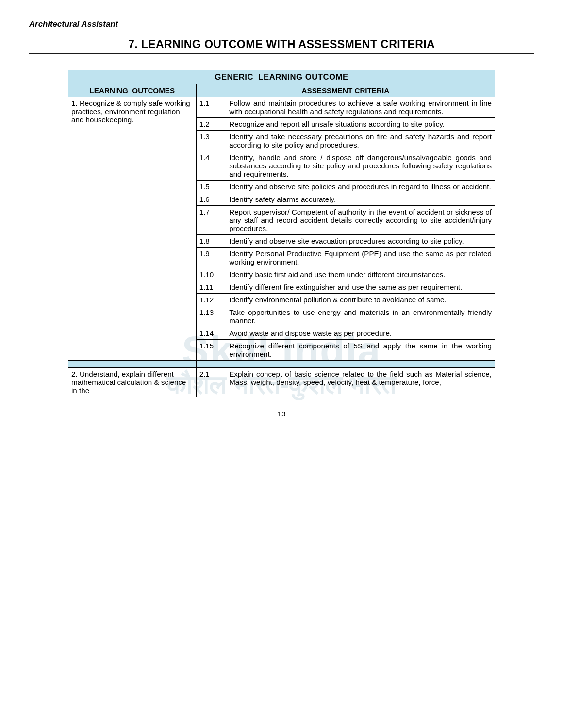Skill India
कौशल भारत-कुशल भारत
Architectural Assistant
7. LEARNING OUTCOME WITH ASSESSMENT CRITERIA
| GENERIC LEARNING OUTCOME |
| --- |
| LEARNING OUTCOMES | ASSESSMENT CRITERIA |
| 1. Recognize & comply safe working practices, environment regulation and housekeeping. | 1.1 | Follow and maintain procedures to achieve a safe working environment in line with occupational health and safety regulations and requirements. |
| 1.2 | Recognize and report all unsafe situations according to site policy. |
| 1.3 | Identify and take necessary precautions on fire and safety hazards and report according to site policy and procedures. |
| 1.4 | Identify, handle and store / dispose off dangerous/unsalvageable goods and substances according to site policy and procedures following safety regulations and requirements. |
| 1.5 | Identify and observe site policies and procedures in regard to illness or accident. |
| 1.6 | Identify safety alarms accurately. |
| 1.7 | Report supervisor/ Competent of authority in the event of accident or sickness of any staff and record accident details correctly according to site accident/injury procedures. |
| 1.8 | Identify and observe site evacuation procedures according to site policy. |
| 1.9 | Identify Personal Productive Equipment (PPE) and use the same as per related working environment. |
| 1.10 | Identify basic first aid and use them under different circumstances. |
| 1.11 | Identify different fire extinguisher and use the same as per requirement. |
| 1.12 | Identify environmental pollution & contribute to avoidance of same. |
| 1.13 | Take opportunities to use energy and materials in an environmentally friendly manner. |
| 1.14 | Avoid waste and dispose waste as per procedure. |
| 1.15 | Recognize different components of 5S and apply the same in the working environment. |
| 2. Understand, explain different mathematical calculation & science in the | 2.1 | Explain concept of basic science related to the field such as Material science, Mass, weight, density, speed, velocity, heat & temperature, force, |
13